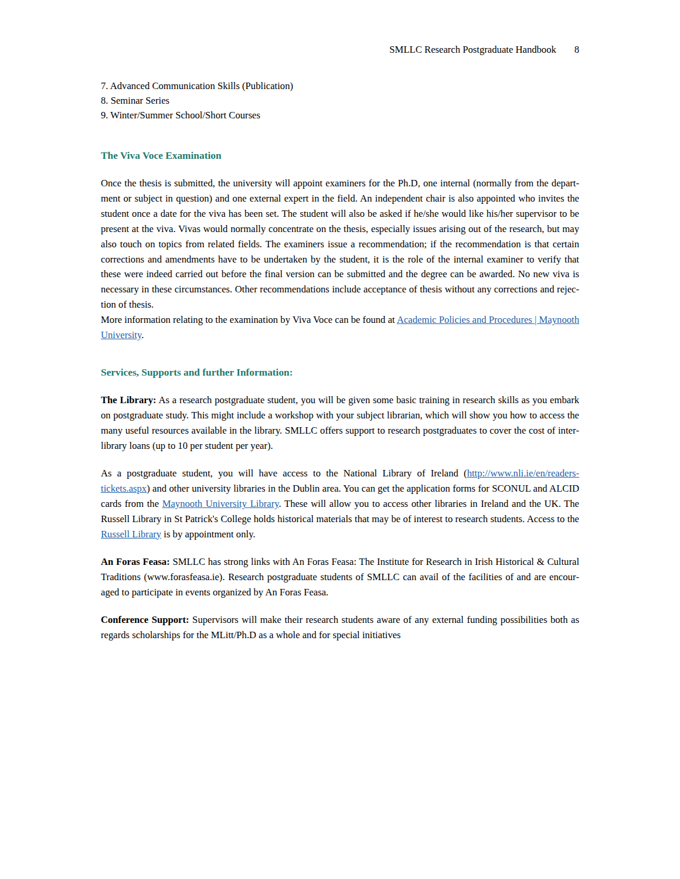SMLLC Research Postgraduate Handbook 8
7. Advanced Communication Skills (Publication)
8. Seminar Series
9. Winter/Summer School/Short Courses
The Viva Voce Examination
Once the thesis is submitted, the university will appoint examiners for the Ph.D, one internal (normally from the department or subject in question) and one external expert in the field. An independent chair is also appointed who invites the student once a date for the viva has been set. The student will also be asked if he/she would like his/her supervisor to be present at the viva. Vivas would normally concentrate on the thesis, especially issues arising out of the research, but may also touch on topics from related fields. The examiners issue a recommendation; if the recommendation is that certain corrections and amendments have to be undertaken by the student, it is the role of the internal examiner to verify that these were indeed carried out before the final version can be submitted and the degree can be awarded. No new viva is necessary in these circumstances. Other recommendations include acceptance of thesis without any corrections and rejection of thesis.
More information relating to the examination by Viva Voce can be found at Academic Policies and Procedures | Maynooth University.
Services, Supports and further Information:
The Library: As a research postgraduate student, you will be given some basic training in research skills as you embark on postgraduate study. This might include a workshop with your subject librarian, which will show you how to access the many useful resources available in the library. SMLLC offers support to research postgraduates to cover the cost of interlibrary loans (up to 10 per student per year).
As a postgraduate student, you will have access to the National Library of Ireland (http://www.nli.ie/en/readers-tickets.aspx) and other university libraries in the Dublin area. You can get the application forms for SCONUL and ALCID cards from the Maynooth University Library. These will allow you to access other libraries in Ireland and the UK. The Russell Library in St Patrick's College holds historical materials that may be of interest to research students. Access to the Russell Library is by appointment only.
An Foras Feasa: SMLLC has strong links with An Foras Feasa: The Institute for Research in Irish Historical & Cultural Traditions (www.forasfeasa.ie). Research postgraduate students of SMLLC can avail of the facilities of and are encouraged to participate in events organized by An Foras Feasa.
Conference Support: Supervisors will make their research students aware of any external funding possibilities both as regards scholarships for the MLitt/Ph.D as a whole and for special initiatives